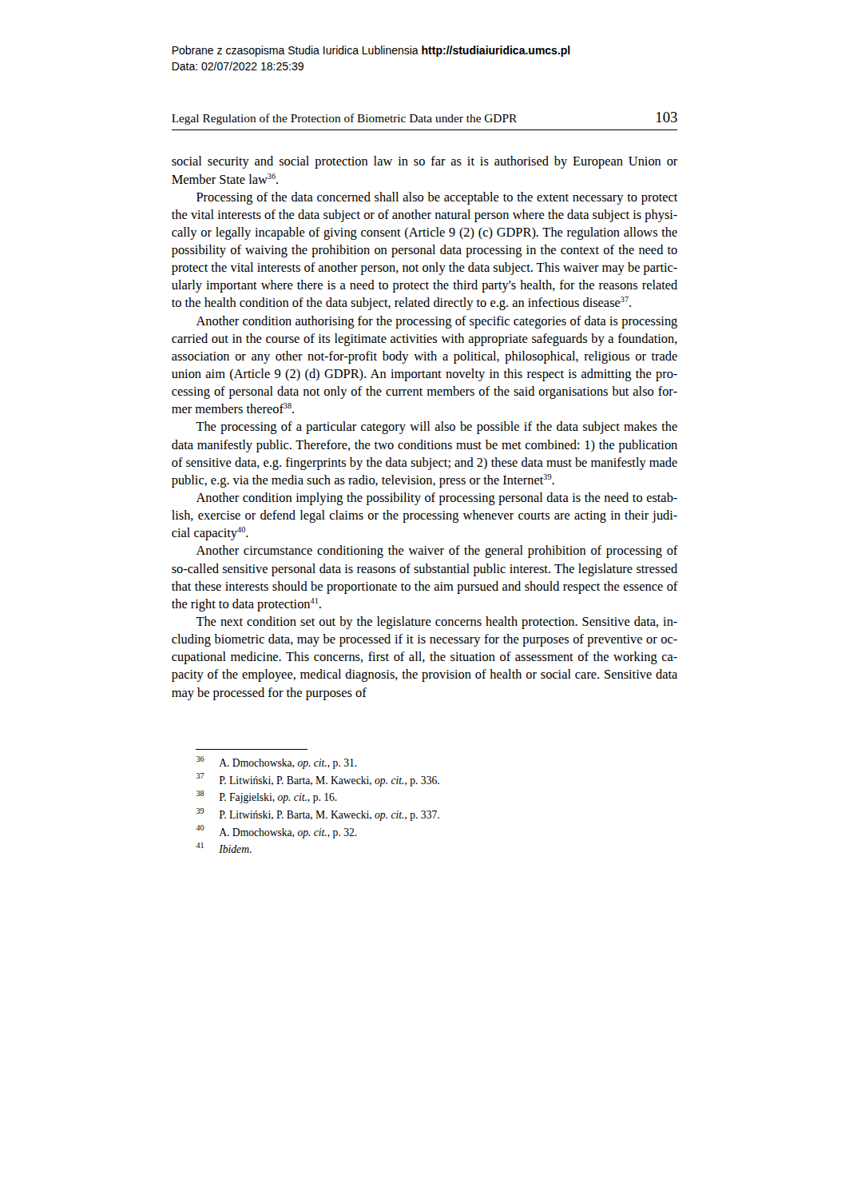Pobrane z czasopisma Studia Iuridica Lublinensia http://studiaiuridica.umcs.pl
Data: 02/07/2022 18:25:39
Legal Regulation of the Protection of Biometric Data under the GDPR 103
social security and social protection law in so far as it is authorised by European Union or Member State law36.
Processing of the data concerned shall also be acceptable to the extent necessary to protect the vital interests of the data subject or of another natural person where the data subject is physically or legally incapable of giving consent (Article 9 (2) (c) GDPR). The regulation allows the possibility of waiving the prohibition on personal data processing in the context of the need to protect the vital interests of another person, not only the data subject. This waiver may be particularly important where there is a need to protect the third party's health, for the reasons related to the health condition of the data subject, related directly to e.g. an infectious disease37.
Another condition authorising for the processing of specific categories of data is processing carried out in the course of its legitimate activities with appropriate safeguards by a foundation, association or any other not-for-profit body with a political, philosophical, religious or trade union aim (Article 9 (2) (d) GDPR). An important novelty in this respect is admitting the processing of personal data not only of the current members of the said organisations but also former members thereof38.
The processing of a particular category will also be possible if the data subject makes the data manifestly public. Therefore, the two conditions must be met combined: 1) the publication of sensitive data, e.g. fingerprints by the data subject; and 2) these data must be manifestly made public, e.g. via the media such as radio, television, press or the Internet39.
Another condition implying the possibility of processing personal data is the need to establish, exercise or defend legal claims or the processing whenever courts are acting in their judicial capacity40.
Another circumstance conditioning the waiver of the general prohibition of processing of so-called sensitive personal data is reasons of substantial public interest. The legislature stressed that these interests should be proportionate to the aim pursued and should respect the essence of the right to data protection41.
The next condition set out by the legislature concerns health protection. Sensitive data, including biometric data, may be processed if it is necessary for the purposes of preventive or occupational medicine. This concerns, first of all, the situation of assessment of the working capacity of the employee, medical diagnosis, the provision of health or social care. Sensitive data may be processed for the purposes of
36 A. Dmochowska, op. cit., p. 31.
37 P. Litwiński, P. Barta, M. Kawecki, op. cit., p. 336.
38 P. Fajgielski, op. cit., p. 16.
39 P. Litwiński, P. Barta, M. Kawecki, op. cit., p. 337.
40 A. Dmochowska, op. cit., p. 32.
41 Ibidem.